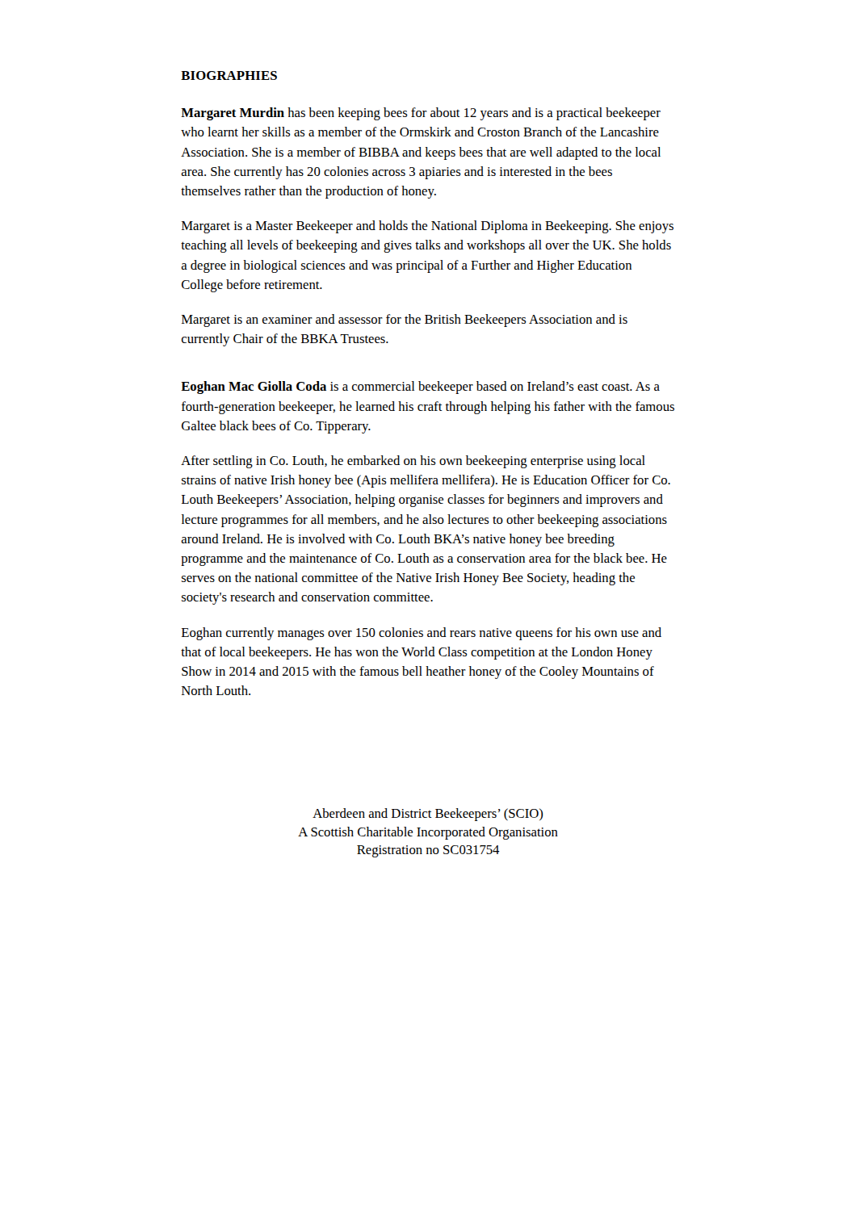BIOGRAPHIES
Margaret Murdin has been keeping bees for about 12 years and is a practical beekeeper who learnt her skills as a member of the Ormskirk and Croston Branch of the Lancashire Association. She is a member of BIBBA and keeps bees that are well adapted to the local area. She currently has 20 colonies across 3 apiaries and is interested in the bees themselves rather than the production of honey.
Margaret is a Master Beekeeper and holds the National Diploma in Beekeeping. She enjoys teaching all levels of beekeeping and gives talks and workshops all over the UK. She holds a degree in biological sciences and was principal of a Further and Higher Education College before retirement.
Margaret is an examiner and assessor for the British Beekeepers Association and is currently Chair of the BBKA Trustees.
Eoghan Mac Giolla Coda is a commercial beekeeper based on Ireland’s east coast. As a fourth-generation beekeeper, he learned his craft through helping his father with the famous Galtee black bees of Co. Tipperary.
After settling in Co. Louth, he embarked on his own beekeeping enterprise using local strains of native Irish honey bee (Apis mellifera mellifera). He is Education Officer for Co. Louth Beekeepers’ Association, helping organise classes for beginners and improvers and lecture programmes for all members, and he also lectures to other beekeeping associations around Ireland. He is involved with Co. Louth BKA’s native honey bee breeding programme and the maintenance of Co. Louth as a conservation area for the black bee. He serves on the national committee of the Native Irish Honey Bee Society, heading the society's research and conservation committee.
Eoghan currently manages over 150 colonies and rears native queens for his own use and that of local beekeepers. He has won the World Class competition at the London Honey Show in 2014 and 2015 with the famous bell heather honey of the Cooley Mountains of North Louth.
Aberdeen and District Beekeepers’ (SCIO)
A Scottish Charitable Incorporated Organisation
Registration no SC031754